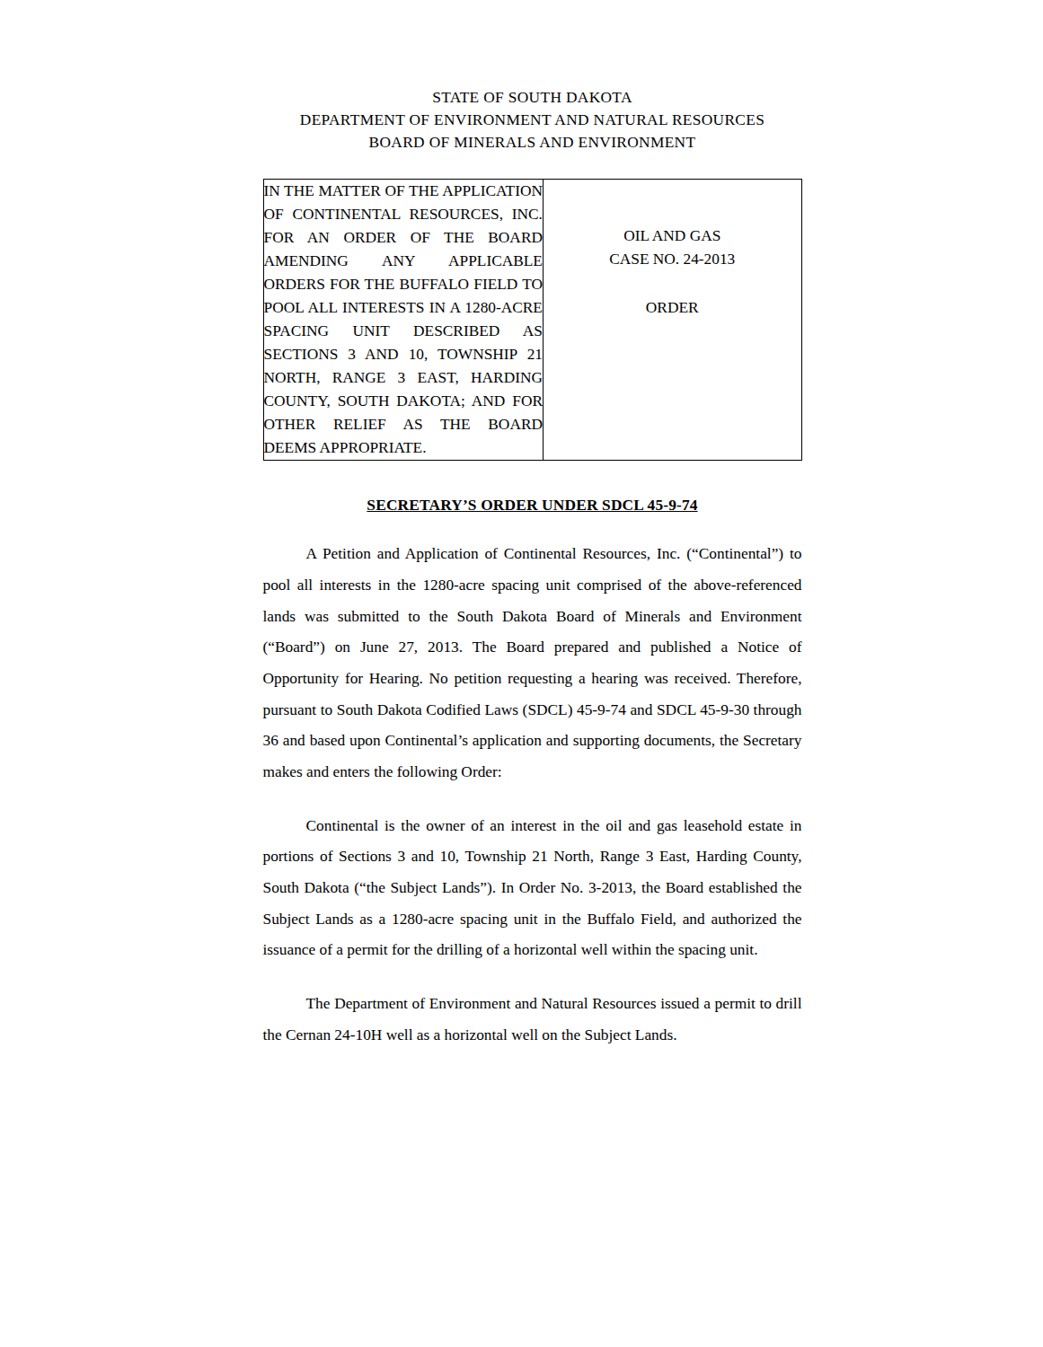State of South Dakota
Department of Environment and Natural Resources
Board of Minerals and Environment
| In the matter of the application of Continental Resources, Inc. for an order of the Board amending any applicable orders for the Buffalo Field to pool all interests in a 1280-acre spacing unit described as Sections 3 and 10, Township 21 North, Range 3 East, Harding County, South Dakota; and for other relief as the Board deems appropriate. | Oil and Gas Case No. 24-2013 Order |
Secretary’s Order Under SDCL 45-9-74
A Petition and Application of Continental Resources, Inc. (“Continental”) to pool all interests in the 1280-acre spacing unit comprised of the above-referenced lands was submitted to the South Dakota Board of Minerals and Environment (“Board”) on June 27, 2013. The Board prepared and published a Notice of Opportunity for Hearing. No petition requesting a hearing was received. Therefore, pursuant to South Dakota Codified Laws (SDCL) 45-9-74 and SDCL 45-9-30 through 36 and based upon Continental’s application and supporting documents, the Secretary makes and enters the following Order:
Continental is the owner of an interest in the oil and gas leasehold estate in portions of Sections 3 and 10, Township 21 North, Range 3 East, Harding County, South Dakota (“the Subject Lands”). In Order No. 3-2013, the Board established the Subject Lands as a 1280-acre spacing unit in the Buffalo Field, and authorized the issuance of a permit for the drilling of a horizontal well within the spacing unit.
The Department of Environment and Natural Resources issued a permit to drill the Cernan 24-10H well as a horizontal well on the Subject Lands.